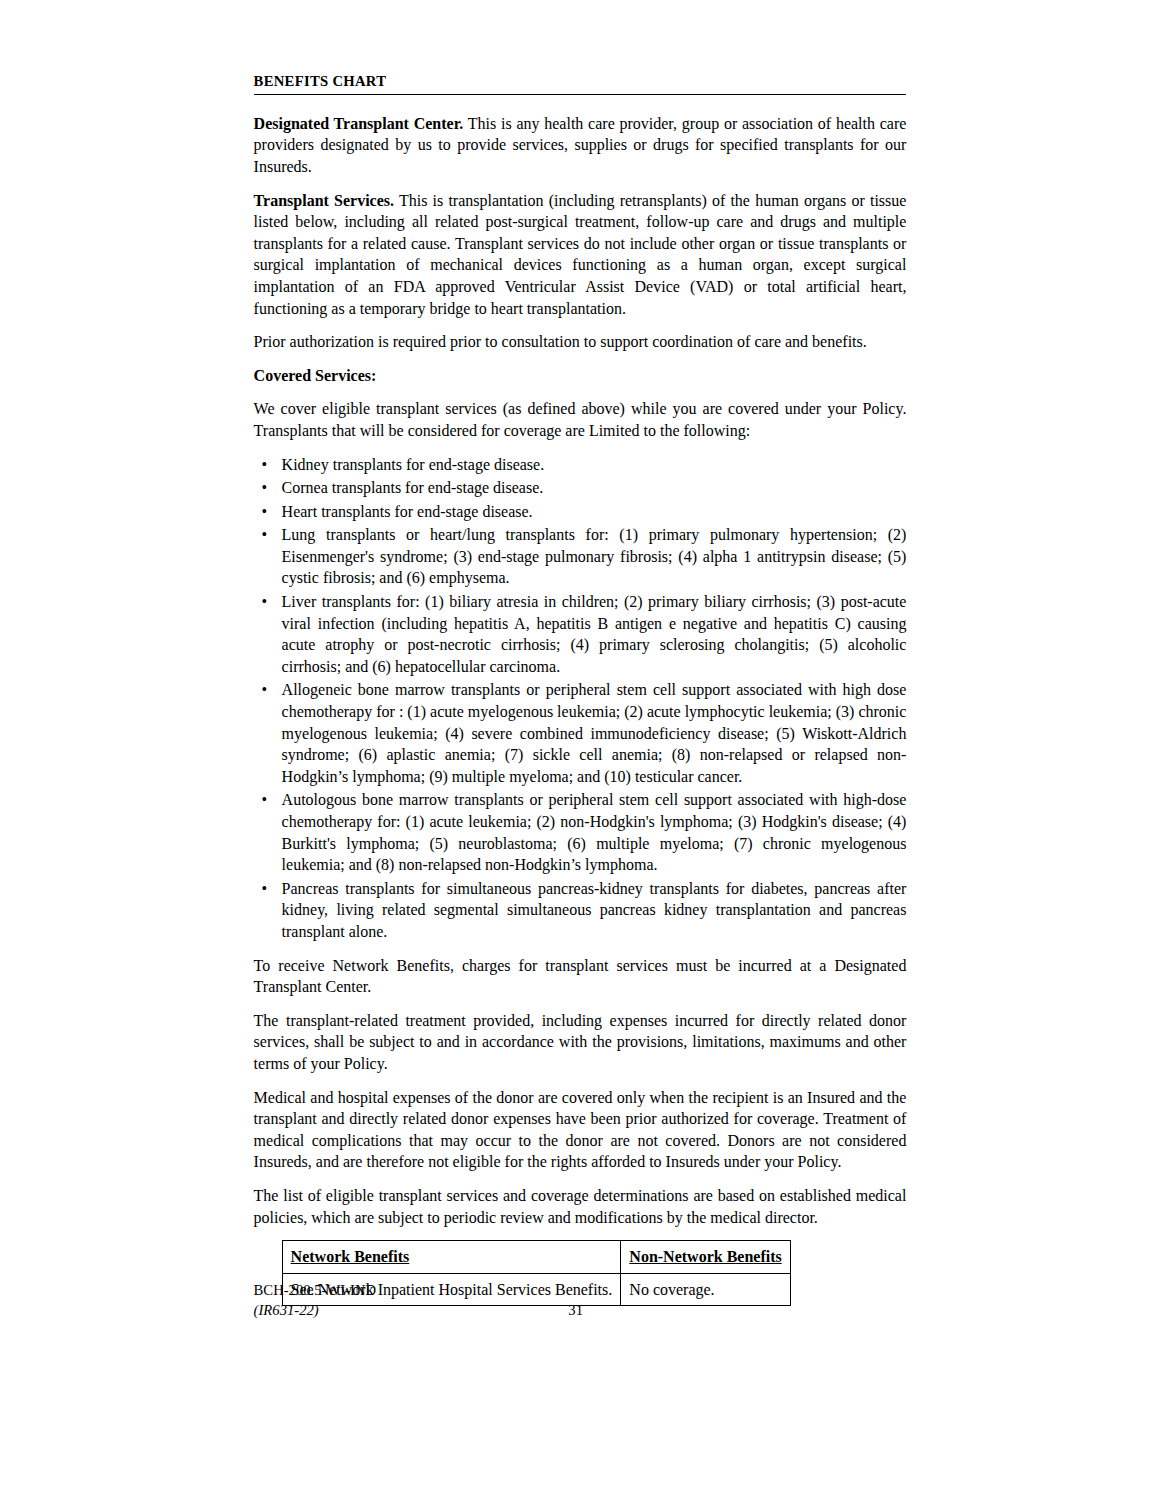BENEFITS CHART
Designated Transplant Center. This is any health care provider, group or association of health care providers designated by us to provide services, supplies or drugs for specified transplants for our Insureds.
Transplant Services. This is transplantation (including retransplants) of the human organs or tissue listed below, including all related post-surgical treatment, follow-up care and drugs and multiple transplants for a related cause. Transplant services do not include other organ or tissue transplants or surgical implantation of mechanical devices functioning as a human organ, except surgical implantation of an FDA approved Ventricular Assist Device (VAD) or total artificial heart, functioning as a temporary bridge to heart transplantation.
Prior authorization is required prior to consultation to support coordination of care and benefits.
Covered Services:
We cover eligible transplant services (as defined above) while you are covered under your Policy. Transplants that will be considered for coverage are Limited to the following:
Kidney transplants for end-stage disease.
Cornea transplants for end-stage disease.
Heart transplants for end-stage disease.
Lung transplants or heart/lung transplants for: (1) primary pulmonary hypertension; (2) Eisenmenger's syndrome; (3) end-stage pulmonary fibrosis; (4) alpha 1 antitrypsin disease; (5) cystic fibrosis; and (6) emphysema.
Liver transplants for: (1) biliary atresia in children; (2) primary biliary cirrhosis; (3) post-acute viral infection (including hepatitis A, hepatitis B antigen e negative and hepatitis C) causing acute atrophy or post-necrotic cirrhosis; (4) primary sclerosing cholangitis; (5) alcoholic cirrhosis; and (6) hepatocellular carcinoma.
Allogeneic bone marrow transplants or peripheral stem cell support associated with high dose chemotherapy for : (1) acute myelogenous leukemia; (2) acute lymphocytic leukemia; (3) chronic myelogenous leukemia; (4) severe combined immunodeficiency disease; (5) Wiskott-Aldrich syndrome; (6) aplastic anemia; (7) sickle cell anemia; (8) non-relapsed or relapsed non-Hodgkin’s lymphoma; (9) multiple myeloma; and (10) testicular cancer.
Autologous bone marrow transplants or peripheral stem cell support associated with high-dose chemotherapy for: (1) acute leukemia; (2) non-Hodgkin's lymphoma; (3) Hodgkin's disease; (4) Burkitt's lymphoma; (5) neuroblastoma; (6) multiple myeloma; (7) chronic myelogenous leukemia; and (8) non-relapsed non-Hodgkin’s lymphoma.
Pancreas transplants for simultaneous pancreas-kidney transplants for diabetes, pancreas after kidney, living related segmental simultaneous pancreas kidney transplantation and pancreas transplant alone.
To receive Network Benefits, charges for transplant services must be incurred at a Designated Transplant Center.
The transplant-related treatment provided, including expenses incurred for directly related donor services, shall be subject to and in accordance with the provisions, limitations, maximums and other terms of your Policy.
Medical and hospital expenses of the donor are covered only when the recipient is an Insured and the transplant and directly related donor expenses have been prior authorized for coverage. Treatment of medical complications that may occur to the donor are not covered. Donors are not considered Insureds, and are therefore not eligible for the rights afforded to Insureds under your Policy.
The list of eligible transplant services and coverage determinations are based on established medical policies, which are subject to periodic review and modifications by the medical director.
| Network Benefits | Non-Network Benefits |
| --- | --- |
| See Network Inpatient Hospital Services Benefits. | No coverage. |
BCH-200.5-WI-IND
(IR631-22) 31